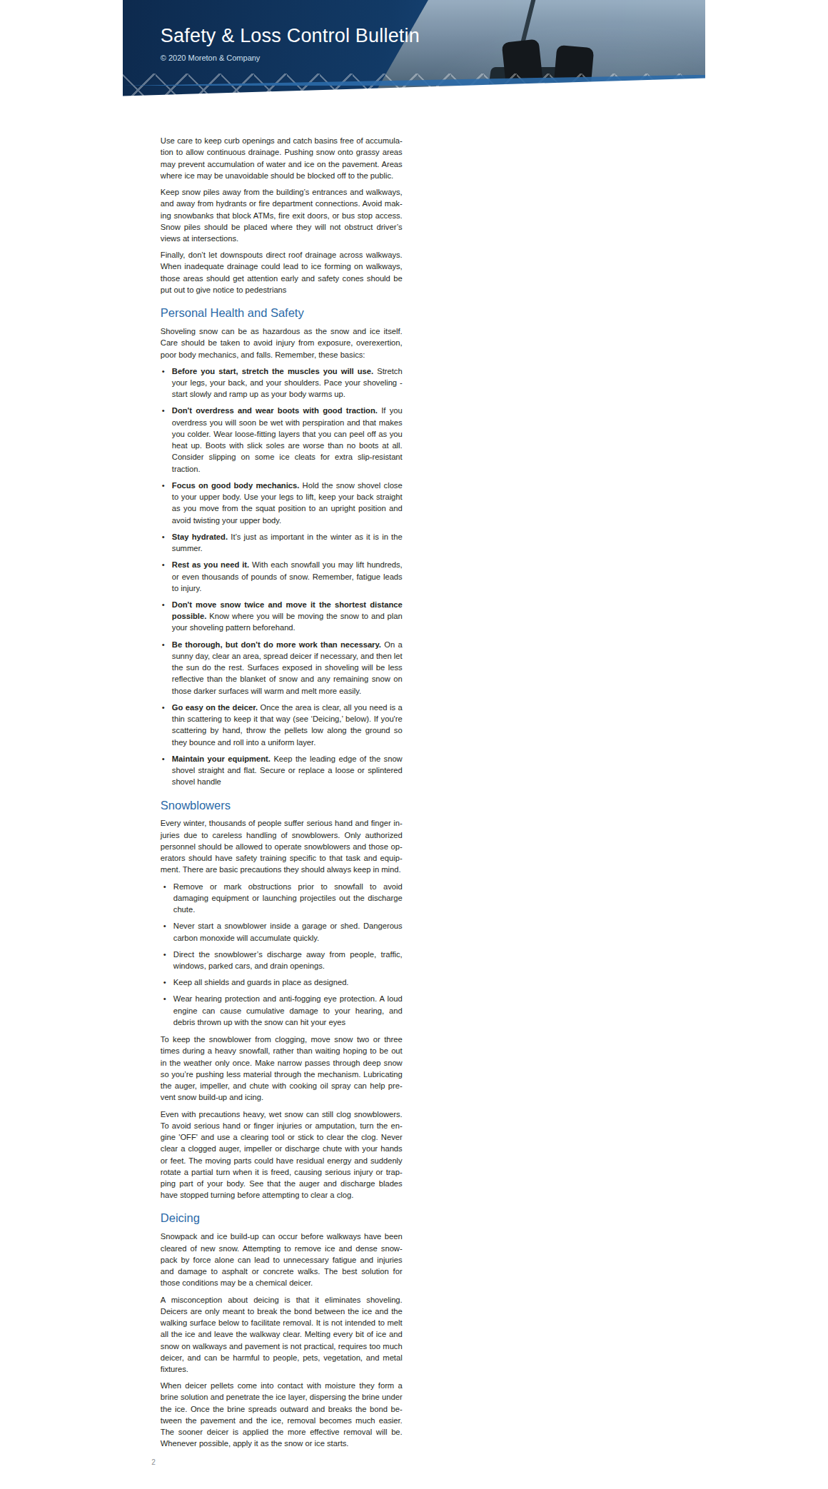Safety & Loss Control Bulletin
© 2020 Moreton & Company
Use care to keep curb openings and catch basins free of accumulation to allow continuous drainage. Pushing snow onto grassy areas may prevent accumulation of water and ice on the pavement. Areas where ice may be unavoidable should be blocked off to the public.
Keep snow piles away from the building’s entrances and walkways, and away from hydrants or fire department connections. Avoid making snowbanks that block ATMs, fire exit doors, or bus stop access. Snow piles should be placed where they will not obstruct driver’s views at intersections.
Finally, don’t let downspouts direct roof drainage across walkways. When inadequate drainage could lead to ice forming on walkways, those areas should get attention early and safety cones should be put out to give notice to pedestrians
Personal Health and Safety
Shoveling snow can be as hazardous as the snow and ice itself. Care should be taken to avoid injury from exposure, overexertion, poor body mechanics, and falls. Remember, these basics:
Before you start, stretch the muscles you will use. Stretch your legs, your back, and your shoulders. Pace your shoveling - start slowly and ramp up as your body warms up.
Don't overdress and wear boots with good traction. If you overdress you will soon be wet with perspiration and that makes you colder. Wear loose-fitting layers that you can peel off as you heat up. Boots with slick soles are worse than no boots at all. Consider slipping on some ice cleats for extra slip-resistant traction.
Focus on good body mechanics. Hold the snow shovel close to your upper body. Use your legs to lift, keep your back straight as you move from the squat position to an upright position and avoid twisting your upper body.
Stay hydrated. It’s just as important in the winter as it is in the summer.
Rest as you need it. With each snowfall you may lift hundreds, or even thousands of pounds of snow. Remember, fatigue leads to injury.
Don't move snow twice and move it the shortest distance possible. Know where you will be moving the snow to and plan your shoveling pattern beforehand.
Be thorough, but don’t do more work than necessary. On a sunny day, clear an area, spread deicer if necessary, and then let the sun do the rest. Surfaces exposed in shoveling will be less reflective than the blanket of snow and any remaining snow on those darker surfaces will warm and melt more easily.
Go easy on the deicer. Once the area is clear, all you need is a thin scattering to keep it that way (see ‘Deicing,’ below). If you're scattering by hand, throw the pellets low along the ground so they bounce and roll into a uniform layer.
Maintain your equipment. Keep the leading edge of the snow shovel straight and flat. Secure or replace a loose or splintered shovel handle
Snowblowers
Every winter, thousands of people suffer serious hand and finger injuries due to careless handling of snowblowers. Only authorized personnel should be allowed to operate snowblowers and those operators should have safety training specific to that task and equipment. There are basic precautions they should always keep in mind.
Remove or mark obstructions prior to snowfall to avoid damaging equipment or launching projectiles out the discharge chute.
Never start a snowblower inside a garage or shed. Dangerous carbon monoxide will accumulate quickly.
Direct the snowblower’s discharge away from people, traffic, windows, parked cars, and drain openings.
Keep all shields and guards in place as designed.
Wear hearing protection and anti-fogging eye protection. A loud engine can cause cumulative damage to your hearing, and debris thrown up with the snow can hit your eyes
To keep the snowblower from clogging, move snow two or three times during a heavy snowfall, rather than waiting hoping to be out in the weather only once. Make narrow passes through deep snow so you’re pushing less material through the mechanism. Lubricating the auger, impeller, and chute with cooking oil spray can help prevent snow build-up and icing.
Even with precautions heavy, wet snow can still clog snowblowers. To avoid serious hand or finger injuries or amputation, turn the engine 'OFF' and use a clearing tool or stick to clear the clog. Never clear a clogged auger, impeller or discharge chute with your hands or feet. The moving parts could have residual energy and suddenly rotate a partial turn when it is freed, causing serious injury or trapping part of your body. See that the auger and discharge blades have stopped turning before attempting to clear a clog.
Deicing
Snowpack and ice build-up can occur before walkways have been cleared of new snow. Attempting to remove ice and dense snowpack by force alone can lead to unnecessary fatigue and injuries and damage to asphalt or concrete walks. The best solution for those conditions may be a chemical deicer.
A misconception about deicing is that it eliminates shoveling. Deicers are only meant to break the bond between the ice and the walking surface below to facilitate removal. It is not intended to melt all the ice and leave the walkway clear. Melting every bit of ice and snow on walkways and pavement is not practical, requires too much deicer, and can be harmful to people, pets, vegetation, and metal fixtures.
When deicer pellets come into contact with moisture they form a brine solution and penetrate the ice layer, dispersing the brine under the ice. Once the brine spreads outward and breaks the bond between the pavement and the ice, removal becomes much easier. The sooner deicer is applied the more effective removal will be. Whenever possible, apply it as the snow or ice starts.
2